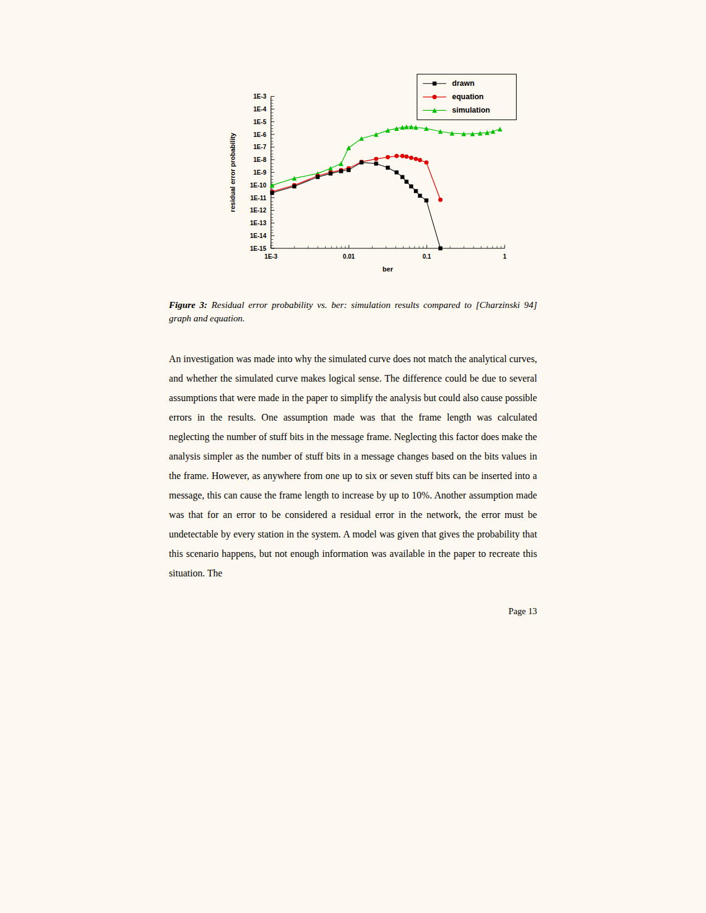1E-3 1E-4 1E-5 1E-6 1E-7 1E-8 1E-9 1E-10 1E-11 1E-12 1E-13 1E-14 1E-15 1E-3 0.01 0.1 1 ber residual error probability drawn equation simulation
Figure 3: Residual error probability vs. ber: simulation results compared to [Charzinski 94] graph and equation.
An investigation was made into why the simulated curve does not match the analytical curves, and whether the simulated curve makes logical sense. The difference could be due to several assumptions that were made in the paper to simplify the analysis but could also cause possible errors in the results. One assumption made was that the frame length was calculated neglecting the number of stuff bits in the message frame. Neglecting this factor does make the analysis simpler as the number of stuff bits in a message changes based on the bits values in the frame. However, as anywhere from one up to six or seven stuff bits can be inserted into a message, this can cause the frame length to increase by up to 10%. Another assumption made was that for an error to be considered a residual error in the network, the error must be undetectable by every station in the system. A model was given that gives the probability that this scenario happens, but not enough information was available in the paper to recreate this situation. The
Page 13